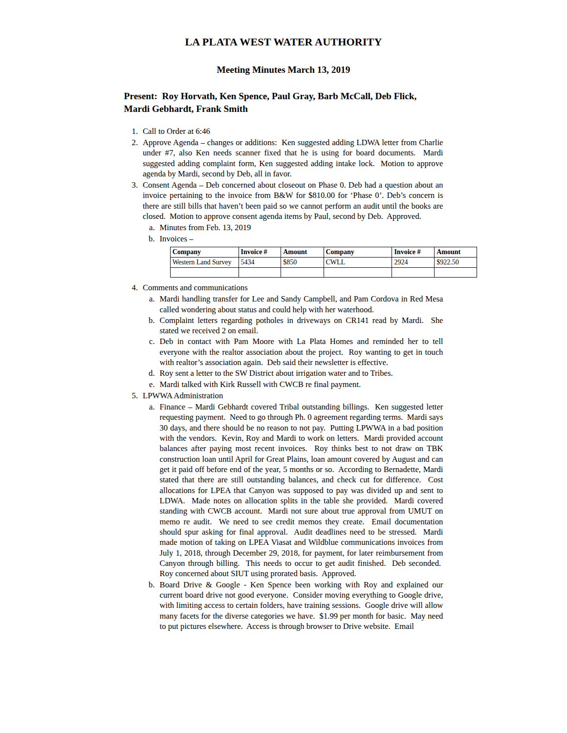LA PLATA WEST WATER AUTHORITY
Meeting Minutes March 13, 2019
Present: Roy Horvath, Ken Spence, Paul Gray, Barb McCall, Deb Flick, Mardi Gebhardt, Frank Smith
Call to Order at 6:46
Approve Agenda – changes or additions: Ken suggested adding LDWA letter from Charlie under #7, also Ken needs scanner fixed that he is using for board documents. Mardi suggested adding complaint form, Ken suggested adding intake lock. Motion to approve agenda by Mardi, second by Deb, all in favor.
Consent Agenda – Deb concerned about closeout on Phase 0. Deb had a question about an invoice pertaining to the invoice from B&W for $810.00 for ‘Phase 0’. Deb’s concern is there are still bills that haven’t been paid so we cannot perform an audit until the books are closed. Motion to approve consent agenda items by Paul, second by Deb. Approved.
Minutes from Feb. 13, 2019
Invoices –
| Company | Invoice # | Amount | Company | Invoice # | Amount |
| --- | --- | --- | --- | --- | --- |
| Western Land Survey | 5434 | $850 | CWLL | 2924 | $922.50 |
Comments and communications
Mardi handling transfer for Lee and Sandy Campbell, and Pam Cordova in Red Mesa called wondering about status and could help with her waterhood.
Complaint letters regarding potholes in driveways on CR141 read by Mardi. She stated we received 2 on email.
Deb in contact with Pam Moore with La Plata Homes and reminded her to tell everyone with the realtor association about the project. Roy wanting to get in touch with realtor’s association again. Deb said their newsletter is effective.
Roy sent a letter to the SW District about irrigation water and to Tribes.
Mardi talked with Kirk Russell with CWCB re final payment.
LPWWA Administration
Finance – Mardi Gebhardt covered Tribal outstanding billings. Ken suggested letter requesting payment. Need to go through Ph. 0 agreement regarding terms. Mardi says 30 days, and there should be no reason to not pay. Putting LPWWA in a bad position with the vendors. Kevin, Roy and Mardi to work on letters. Mardi provided account balances after paying most recent invoices. Roy thinks best to not draw on TBK construction loan until April for Great Plains, loan amount covered by August and can get it paid off before end of the year, 5 months or so. According to Bernadette, Mardi stated that there are still outstanding balances, and check cut for difference. Cost allocations for LPEA that Canyon was supposed to pay was divided up and sent to LDWA. Made notes on allocation splits in the table she provided. Mardi covered standing with CWCB account. Mardi not sure about true approval from UMUT on memo re audit. We need to see credit memos they create. Email documentation should spur asking for final approval. Audit deadlines need to be stressed. Mardi made motion of taking on LPEA Viasat and Wildblue communications invoices from July 1, 2018, through December 29, 2018, for payment, for later reimbursement from Canyon through billing. This needs to occur to get audit finished. Deb seconded. Roy concerned about SIUT using prorated basis. Approved.
Board Drive & Google - Ken Spence been working with Roy and explained our current board drive not good everyone. Consider moving everything to Google drive, with limiting access to certain folders, have training sessions. Google drive will allow many facets for the diverse categories we have. $1.99 per month for basic. May need to put pictures elsewhere. Access is through browser to Drive website. Email